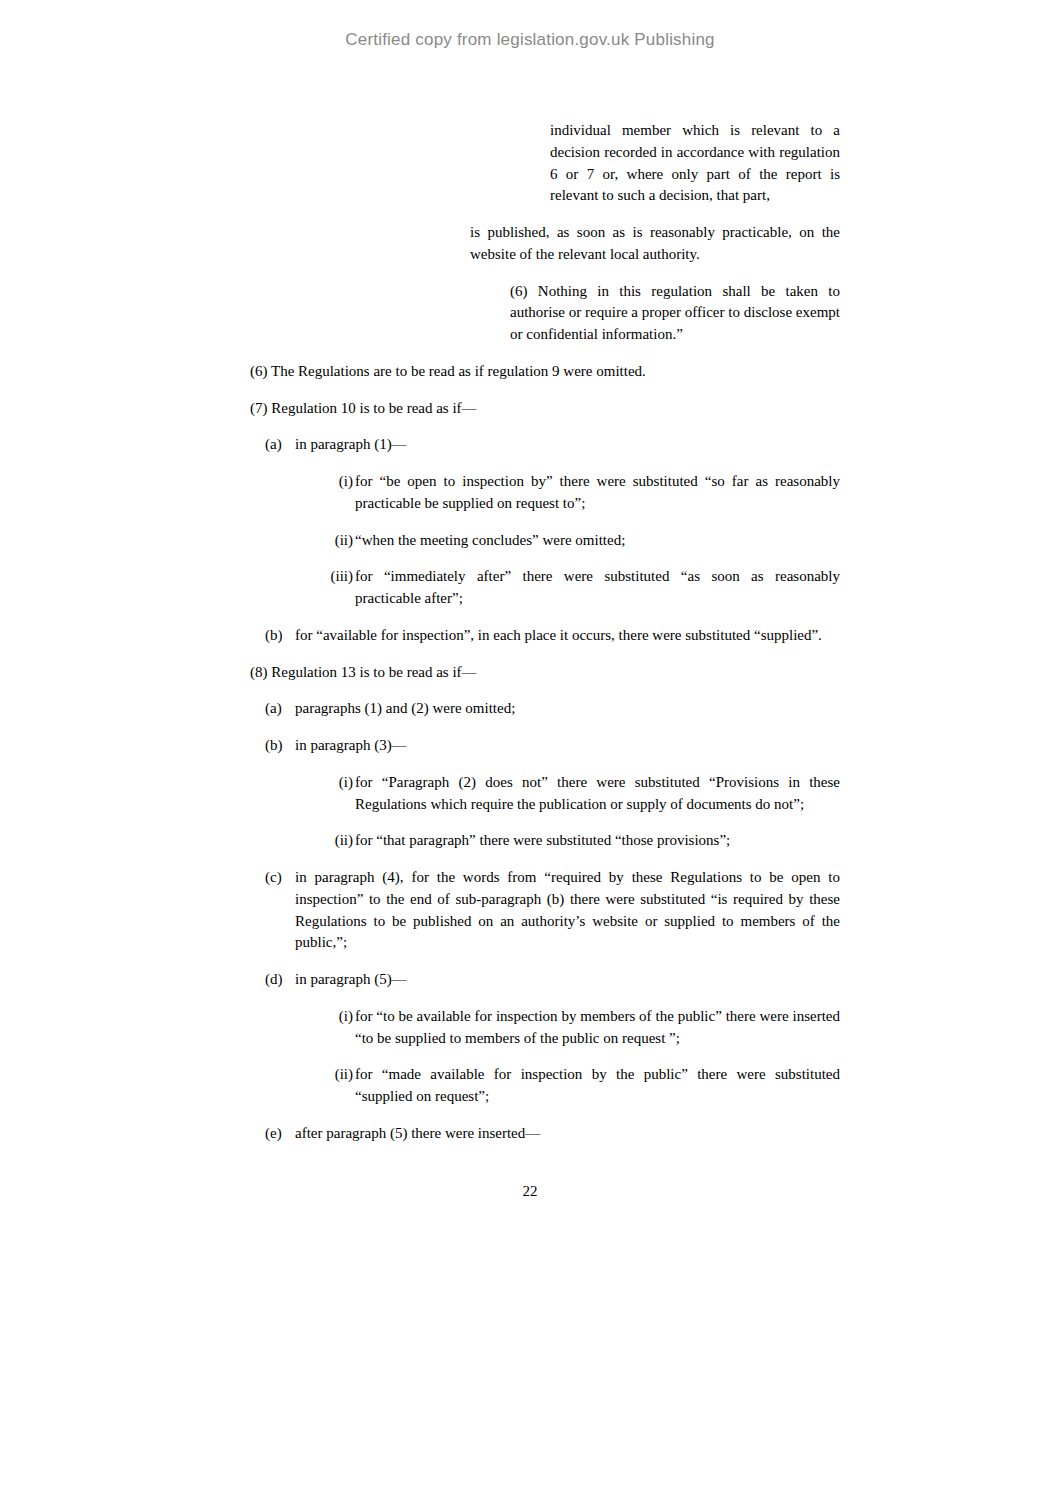Certified copy from legislation.gov.uk Publishing
individual member which is relevant to a decision recorded in accordance with regulation 6 or 7 or, where only part of the report is relevant to such a decision, that part,
is published, as soon as is reasonably practicable, on the website of the relevant local authority.
(6) Nothing in this regulation shall be taken to authorise or require a proper officer to disclose exempt or confidential information.”
(6) The Regulations are to be read as if regulation 9 were omitted.
(7) Regulation 10 is to be read as if—
(a)
in paragraph (1)—
(i)
for “be open to inspection by” there were substituted “so far as reasonably practicable be supplied on request to”;
(ii)
“when the meeting concludes” were omitted;
(iii)
for “immediately after” there were substituted “as soon as reasonably practicable after”;
(b)
for “available for inspection”, in each place it occurs, there were substituted “supplied”.
(8) Regulation 13 is to be read as if—
(a)
paragraphs (1) and (2) were omitted;
(b)
in paragraph (3)—
(i)
for “Paragraph (2) does not” there were substituted “Provisions in these Regulations which require the publication or supply of documents do not”;
(ii)
for “that paragraph” there were substituted “those provisions”;
(c)
in paragraph (4), for the words from “required by these Regulations to be open to inspection” to the end of sub-paragraph (b) there were substituted “is required by these Regulations to be published on an authority’s website or supplied to members of the public,”;
(d)
in paragraph (5)—
(i)
for “to be available for inspection by members of the public” there were inserted “to be supplied to members of the public on request ”;
(ii)
for “made available for inspection by the public” there were substituted “supplied on request”;
(e)
after paragraph (5) there were inserted—
22